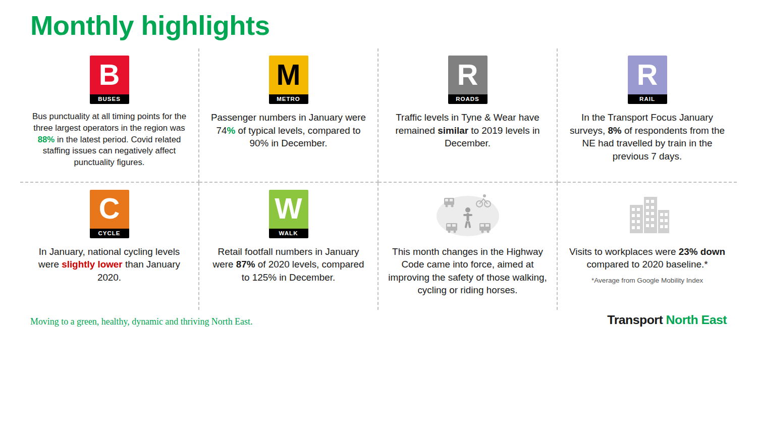Monthly highlights
B Buses
Bus punctuality at all timing points for the three largest operators in the region was 88% in the latest period. Covid related staffing issues can negatively affect punctuality figures.
M Metro
Passenger numbers in January were 74% of typical levels, compared to 90% in December.
R Roads
Traffic levels in Tyne & Wear have remained similar to 2019 levels in December.
R Rail
In the Transport Focus January surveys, 8% of respondents from the NE had travelled by train in the previous 7 days.
C Cycle
In January, national cycling levels were slightly lower than January 2020.
W Walk
Retail footfall numbers in January were 87% of 2020 levels, compared to 125% in December.
This month changes in the Highway Code came into force, aimed at improving the safety of those walking, cycling or riding horses.
Visits to workplaces were 23% down compared to 2020 baseline.*
*Average from Google Mobility Index
Moving to a green, healthy, dynamic and thriving North East.
Transport North East